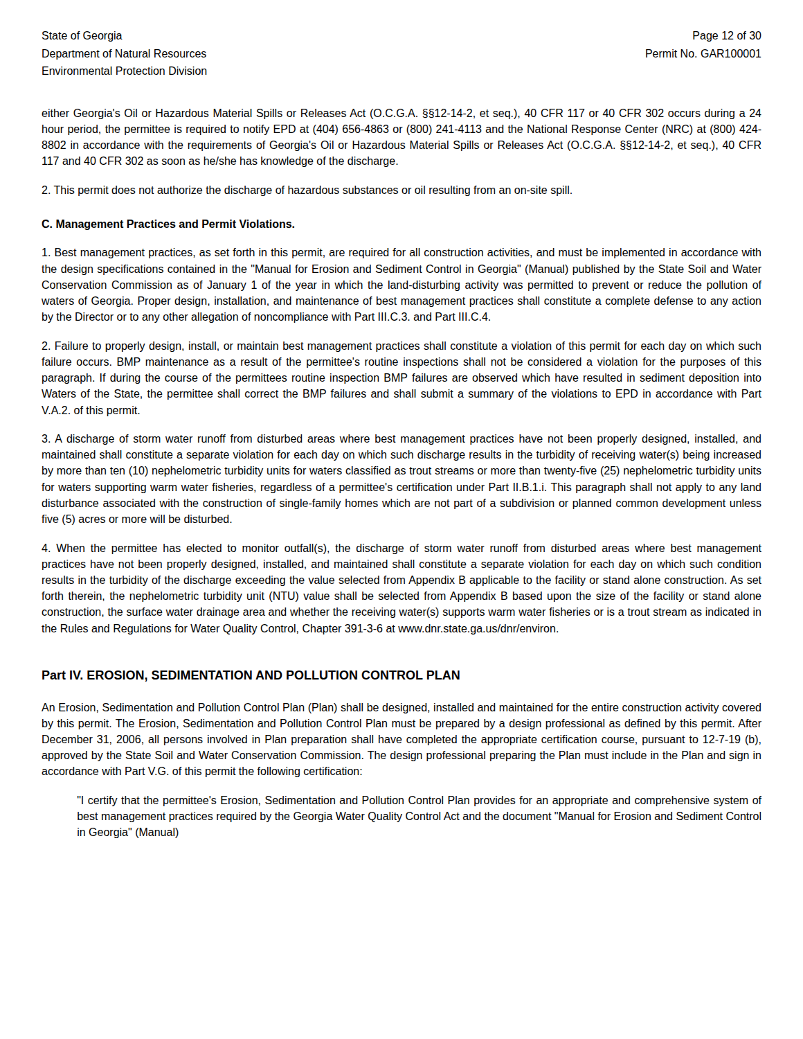State of Georgia
Department of Natural Resources
Environmental Protection Division
Page 12 of 30
Permit No. GAR100001
either Georgia's Oil or Hazardous Material Spills or Releases Act (O.C.G.A. §§12-14-2, et seq.), 40 CFR 117 or 40 CFR 302 occurs during a 24 hour period, the permittee is required to notify EPD at (404) 656-4863 or (800) 241-4113 and the National Response Center (NRC) at (800) 424-8802 in accordance with the requirements of Georgia's Oil or Hazardous Material Spills or Releases Act (O.C.G.A. §§12-14-2, et seq.), 40 CFR 117 and 40 CFR 302 as soon as he/she has knowledge of the discharge.
2. This permit does not authorize the discharge of hazardous substances or oil resulting from an on-site spill.
C. Management Practices and Permit Violations.
1. Best management practices, as set forth in this permit, are required for all construction activities, and must be implemented in accordance with the design specifications contained in the "Manual for Erosion and Sediment Control in Georgia" (Manual) published by the State Soil and Water Conservation Commission as of January 1 of the year in which the land-disturbing activity was permitted to prevent or reduce the pollution of waters of Georgia. Proper design, installation, and maintenance of best management practices shall constitute a complete defense to any action by the Director or to any other allegation of noncompliance with Part III.C.3. and Part III.C.4.
2. Failure to properly design, install, or maintain best management practices shall constitute a violation of this permit for each day on which such failure occurs. BMP maintenance as a result of the permittee's routine inspections shall not be considered a violation for the purposes of this paragraph. If during the course of the permittees routine inspection BMP failures are observed which have resulted in sediment deposition into Waters of the State, the permittee shall correct the BMP failures and shall submit a summary of the violations to EPD in accordance with Part V.A.2. of this permit.
3. A discharge of storm water runoff from disturbed areas where best management practices have not been properly designed, installed, and maintained shall constitute a separate violation for each day on which such discharge results in the turbidity of receiving water(s) being increased by more than ten (10) nephelometric turbidity units for waters classified as trout streams or more than twenty-five (25) nephelometric turbidity units for waters supporting warm water fisheries, regardless of a permittee's certification under Part II.B.1.i. This paragraph shall not apply to any land disturbance associated with the construction of single-family homes which are not part of a subdivision or planned common development unless five (5) acres or more will be disturbed.
4. When the permittee has elected to monitor outfall(s), the discharge of storm water runoff from disturbed areas where best management practices have not been properly designed, installed, and maintained shall constitute a separate violation for each day on which such condition results in the turbidity of the discharge exceeding the value selected from Appendix B applicable to the facility or stand alone construction. As set forth therein, the nephelometric turbidity unit (NTU) value shall be selected from Appendix B based upon the size of the facility or stand alone construction, the surface water drainage area and whether the receiving water(s) supports warm water fisheries or is a trout stream as indicated in the Rules and Regulations for Water Quality Control, Chapter 391-3-6 at www.dnr.state.ga.us/dnr/environ.
Part IV. EROSION, SEDIMENTATION AND POLLUTION CONTROL PLAN
An Erosion, Sedimentation and Pollution Control Plan (Plan) shall be designed, installed and maintained for the entire construction activity covered by this permit. The Erosion, Sedimentation and Pollution Control Plan must be prepared by a design professional as defined by this permit. After December 31, 2006, all persons involved in Plan preparation shall have completed the appropriate certification course, pursuant to 12-7-19 (b), approved by the State Soil and Water Conservation Commission. The design professional preparing the Plan must include in the Plan and sign in accordance with Part V.G. of this permit the following certification:
"I certify that the permittee's Erosion, Sedimentation and Pollution Control Plan provides for an appropriate and comprehensive system of best management practices required by the Georgia Water Quality Control Act and the document "Manual for Erosion and Sediment Control in Georgia" (Manual)